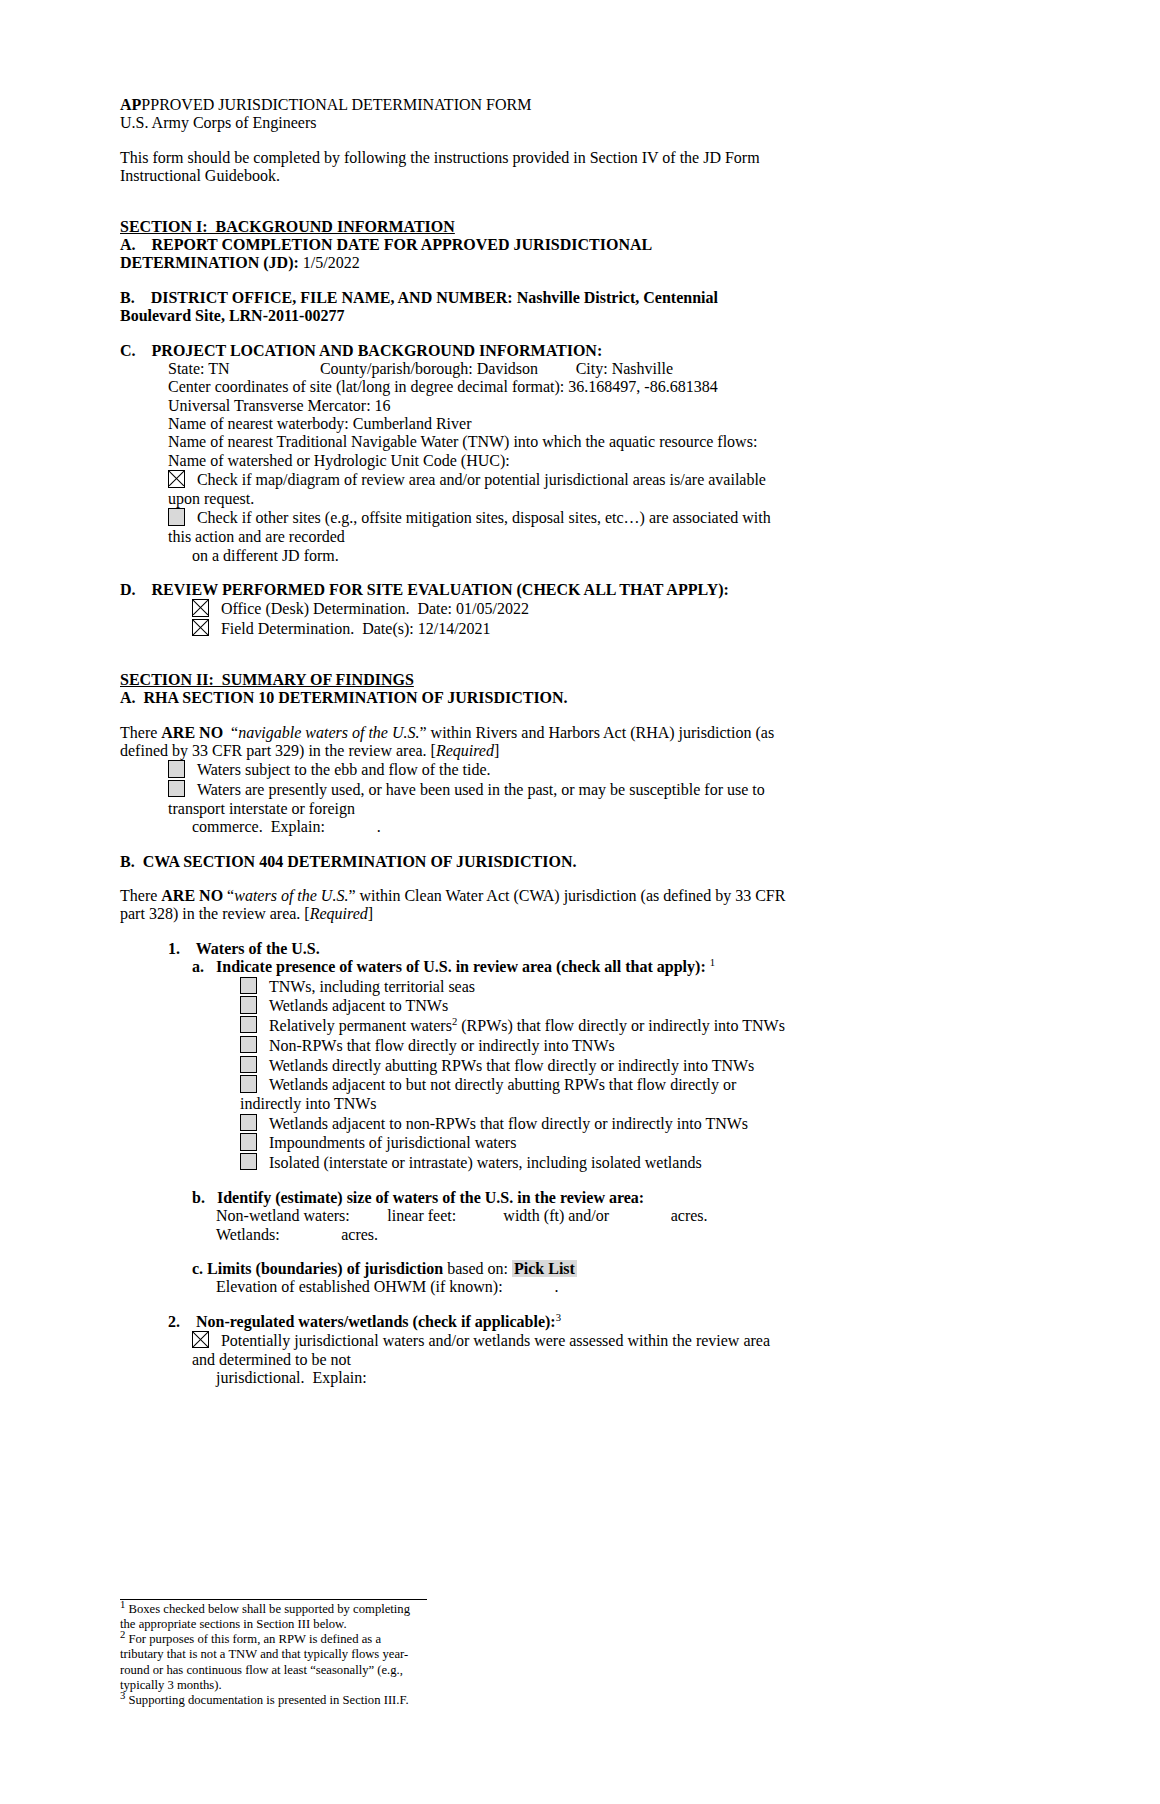APPPROVED JURISDICTIONAL DETERMINATION FORM
U.S. Army Corps of Engineers
This form should be completed by following the instructions provided in Section IV of the JD Form Instructional Guidebook.
SECTION I: BACKGROUND INFORMATION
A. REPORT COMPLETION DATE FOR APPROVED JURISDICTIONAL DETERMINATION (JD): 1/5/2022
B. DISTRICT OFFICE, FILE NAME, AND NUMBER: Nashville District, Centennial Boulevard Site, LRN-2011-00277
C. PROJECT LOCATION AND BACKGROUND INFORMATION:
State: TN County/parish/borough: Davidson City: Nashville
Center coordinates of site (lat/long in degree decimal format): 36.168497, -86.681384
Universal Transverse Mercator: 16
Name of nearest waterbody: Cumberland River
Name of nearest Traditional Navigable Water (TNW) into which the aquatic resource flows: Name of watershed or Hydrologic Unit Code (HUC):
Check if map/diagram of review area and/or potential jurisdictional areas is/are available upon request.
Check if other sites (e.g., offsite mitigation sites, disposal sites, etc…) are associated with this action and are recorded
on a different JD form.
D. REVIEW PERFORMED FOR SITE EVALUATION (CHECK ALL THAT APPLY):
Office (Desk) Determination. Date: 01/05/2022
Field Determination. Date(s): 12/14/2021
SECTION II: SUMMARY OF FINDINGS
A. RHA SECTION 10 DETERMINATION OF JURISDICTION.
There ARE NO “navigable waters of the U.S.” within Rivers and Harbors Act (RHA) jurisdiction (as defined by 33 CFR part 329) in the review area. [Required]
Waters subject to the ebb and flow of the tide.
Waters are presently used, or have been used in the past, or may be susceptible for use to transport interstate or foreign
commerce. Explain: .
B. CWA SECTION 404 DETERMINATION OF JURISDICTION.
There ARE NO “waters of the U.S.” within Clean Water Act (CWA) jurisdiction (as defined by 33 CFR part 328) in the review area. [Required]
1. Waters of the U.S.
a. Indicate presence of waters of U.S. in review area (check all that apply): 1
TNWs, including territorial seas
Wetlands adjacent to TNWs
Relatively permanent waters2 (RPWs) that flow directly or indirectly into TNWs
Non-RPWs that flow directly or indirectly into TNWs
Wetlands directly abutting RPWs that flow directly or indirectly into TNWs
Wetlands adjacent to but not directly abutting RPWs that flow directly or indirectly into TNWs
Wetlands adjacent to non-RPWs that flow directly or indirectly into TNWs
Impoundments of jurisdictional waters
Isolated (interstate or intrastate) waters, including isolated wetlands
b. Identify (estimate) size of waters of the U.S. in the review area:
Non-wetland waters: linear feet: width (ft) and/or acres.
Wetlands: acres.
c. Limits (boundaries) of jurisdiction based on: Pick List
Elevation of established OHWM (if known): .
2. Non-regulated waters/wetlands (check if applicable):3
Potentially jurisdictional waters and/or wetlands were assessed within the review area and determined to be not
jurisdictional. Explain:
1 Boxes checked below shall be supported by completing the appropriate sections in Section III below.
2 For purposes of this form, an RPW is defined as a tributary that is not a TNW and that typically flows year-round or has continuous flow at least “seasonally” (e.g., typically 3 months).
3 Supporting documentation is presented in Section III.F.